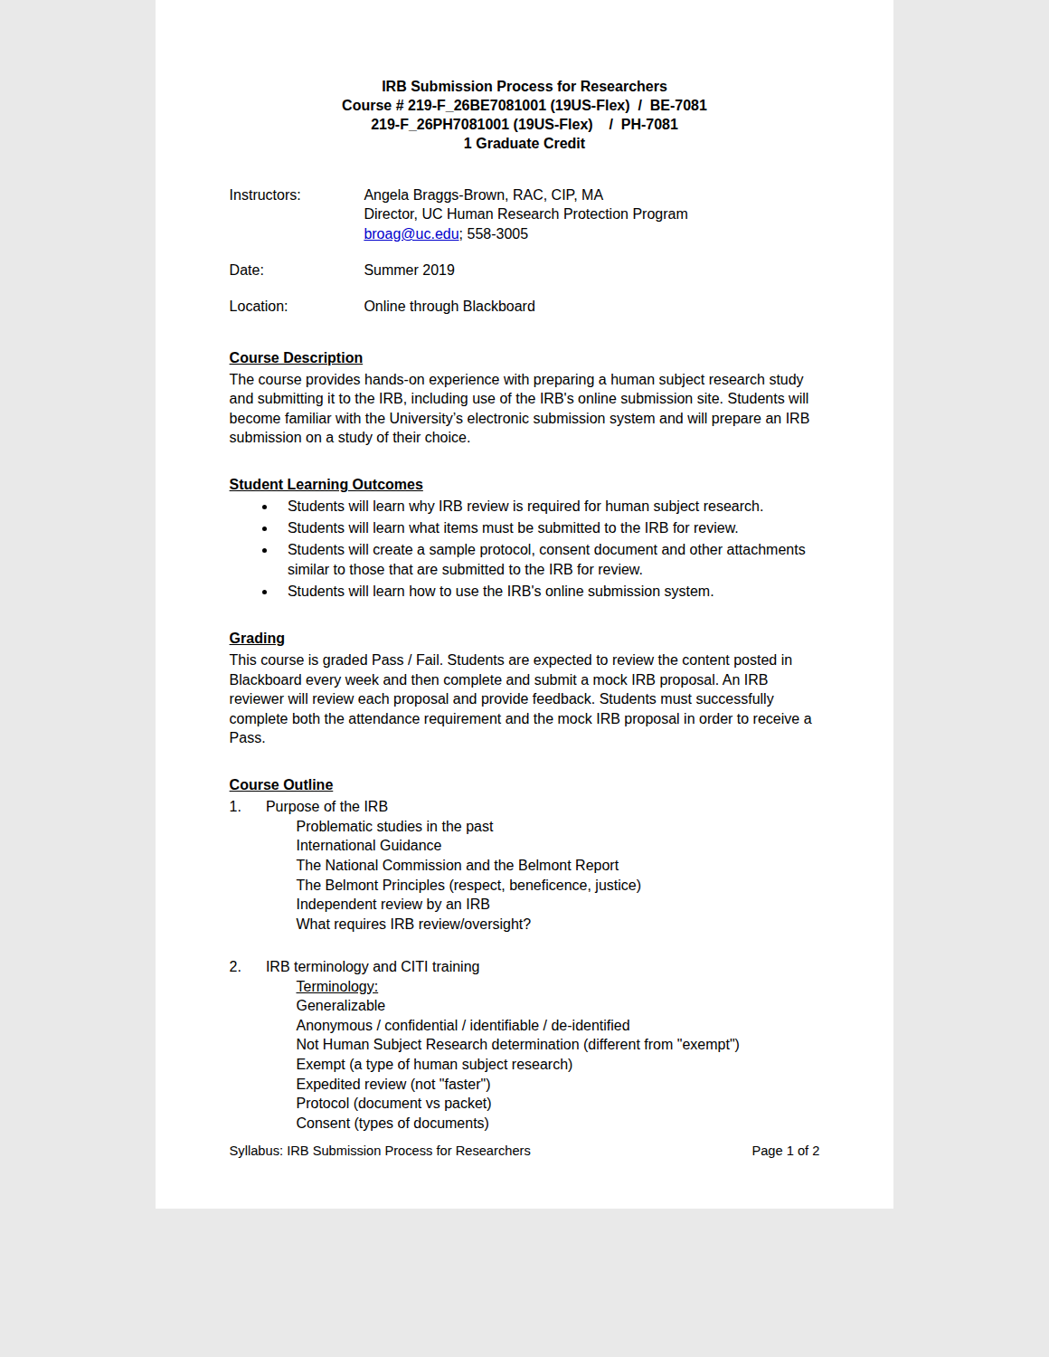IRB Submission Process for Researchers
Course # 219-F_26BE7081001 (19US-Flex) / BE-7081
219-F_26PH7081001 (19US-Flex) / PH-7081
1 Graduate Credit
Instructors:
Angela Braggs-Brown, RAC, CIP, MA Director, UC Human Research Protection Program broag@uc.edu; 558-3005
Date:
Summer 2019
Location:
Online through Blackboard
Course Description
The course provides hands-on experience with preparing a human subject research study and submitting it to the IRB, including use of the IRB's online submission site. Students will become familiar with the University’s electronic submission system and will prepare an IRB submission on a study of their choice.
Student Learning Outcomes
Students will learn why IRB review is required for human subject research.
Students will learn what items must be submitted to the IRB for review.
Students will create a sample protocol, consent document and other attachments similar to those that are submitted to the IRB for review.
Students will learn how to use the IRB's online submission system.
Grading
This course is graded Pass / Fail. Students are expected to review the content posted in Blackboard every week and then complete and submit a mock IRB proposal. An IRB reviewer will review each proposal and provide feedback. Students must successfully complete both the attendance requirement and the mock IRB proposal in order to receive a Pass.
Course Outline
1.
Purpose of the IRB Problematic studies in the past International Guidance The National Commission and the Belmont Report The Belmont Principles (respect, beneficence, justice) Independent review by an IRB What requires IRB review/oversight?
2.
IRB terminology and CITI training Terminology: Generalizable Anonymous / confidential / identifiable / de-identified Not Human Subject Research determination (different from "exempt") Exempt (a type of human subject research) Expedited review (not "faster") Protocol (document vs packet) Consent (types of documents)
Syllabus: IRB Submission Process for Researchers Page 1 of 2